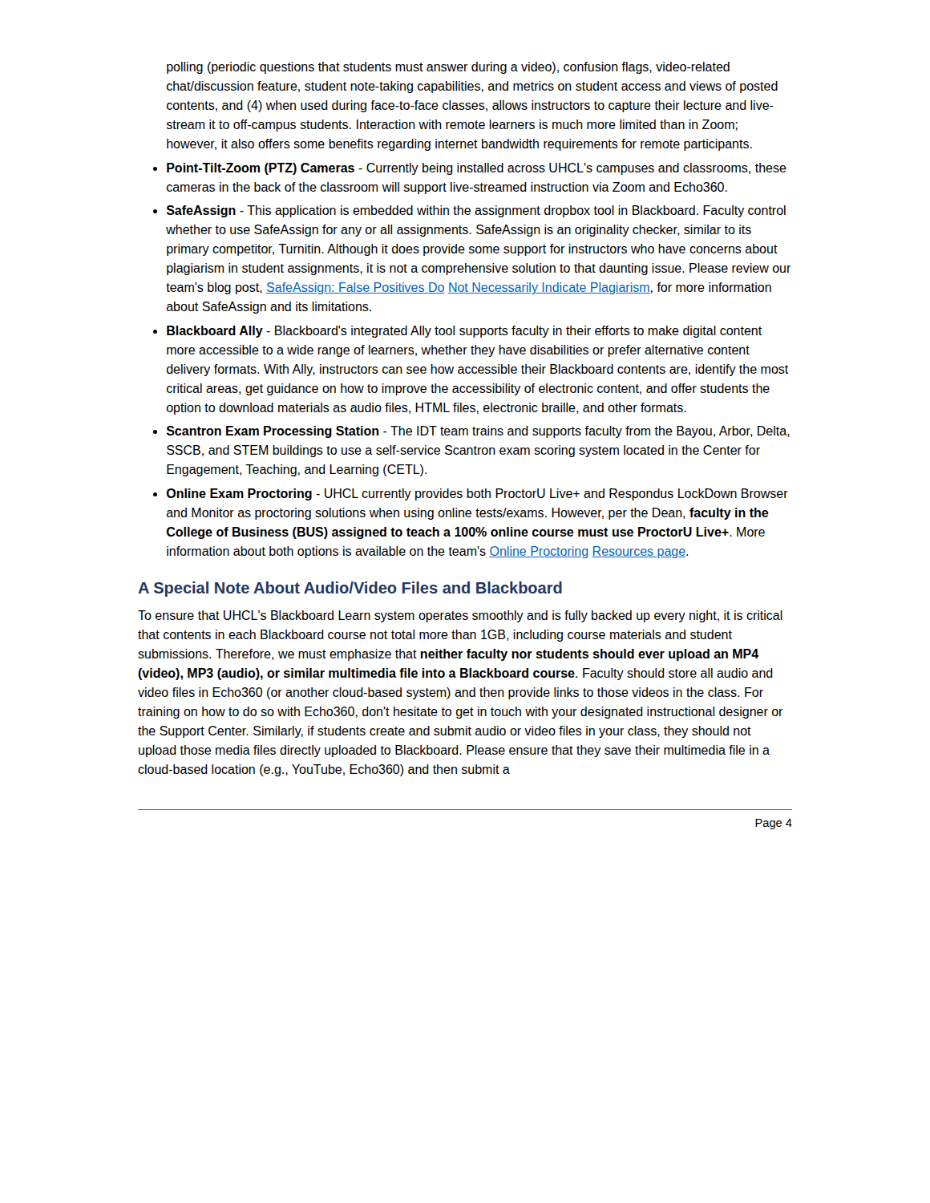polling (periodic questions that students must answer during a video), confusion flags, video-related chat/discussion feature, student note-taking capabilities, and metrics on student access and views of posted contents, and (4) when used during face-to-face classes, allows instructors to capture their lecture and live-stream it to off-campus students. Interaction with remote learners is much more limited than in Zoom; however, it also offers some benefits regarding internet bandwidth requirements for remote participants.
Point-Tilt-Zoom (PTZ) Cameras - Currently being installed across UHCL's campuses and classrooms, these cameras in the back of the classroom will support live-streamed instruction via Zoom and Echo360.
SafeAssign - This application is embedded within the assignment dropbox tool in Blackboard. Faculty control whether to use SafeAssign for any or all assignments. SafeAssign is an originality checker, similar to its primary competitor, Turnitin. Although it does provide some support for instructors who have concerns about plagiarism in student assignments, it is not a comprehensive solution to that daunting issue. Please review our team's blog post, SafeAssign: False Positives Do Not Necessarily Indicate Plagiarism, for more information about SafeAssign and its limitations.
Blackboard Ally - Blackboard's integrated Ally tool supports faculty in their efforts to make digital content more accessible to a wide range of learners, whether they have disabilities or prefer alternative content delivery formats. With Ally, instructors can see how accessible their Blackboard contents are, identify the most critical areas, get guidance on how to improve the accessibility of electronic content, and offer students the option to download materials as audio files, HTML files, electronic braille, and other formats.
Scantron Exam Processing Station - The IDT team trains and supports faculty from the Bayou, Arbor, Delta, SSCB, and STEM buildings to use a self-service Scantron exam scoring system located in the Center for Engagement, Teaching, and Learning (CETL).
Online Exam Proctoring - UHCL currently provides both ProctorU Live+ and Respondus LockDown Browser and Monitor as proctoring solutions when using online tests/exams. However, per the Dean, faculty in the College of Business (BUS) assigned to teach a 100% online course must use ProctorU Live+. More information about both options is available on the team's Online Proctoring Resources page.
A Special Note About Audio/Video Files and Blackboard
To ensure that UHCL's Blackboard Learn system operates smoothly and is fully backed up every night, it is critical that contents in each Blackboard course not total more than 1GB, including course materials and student submissions. Therefore, we must emphasize that neither faculty nor students should ever upload an MP4 (video), MP3 (audio), or similar multimedia file into a Blackboard course. Faculty should store all audio and video files in Echo360 (or another cloud-based system) and then provide links to those videos in the class. For training on how to do so with Echo360, don't hesitate to get in touch with your designated instructional designer or the Support Center. Similarly, if students create and submit audio or video files in your class, they should not upload those media files directly uploaded to Blackboard. Please ensure that they save their multimedia file in a cloud-based location (e.g., YouTube, Echo360) and then submit a
Page 4